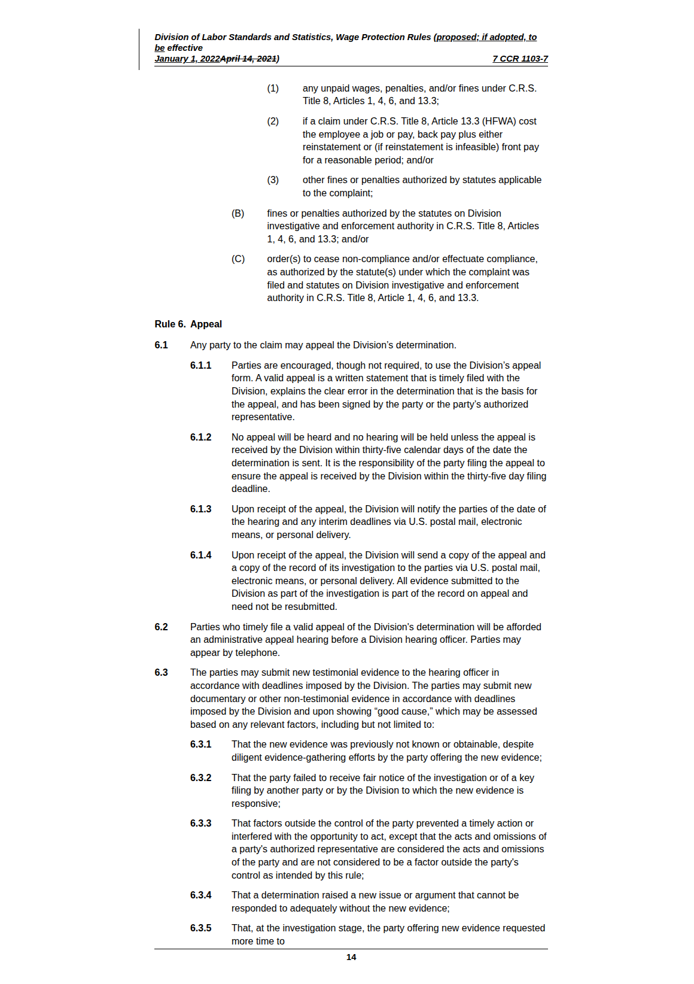Division of Labor Standards and Statistics, Wage Protection Rules (proposed; if adopted, to be effective
January 1, 2022 April 14, 2021) 7 CCR 1103-7
(1)
any unpaid wages, penalties, and/or fines under C.R.S. Title 8, Articles 1, 4, 6, and 13.3;
(2)
if a claim under C.R.S. Title 8, Article 13.3 (HFWA) cost the employee a job or pay, back pay plus either reinstatement or (if reinstatement is infeasible) front pay for a reasonable period; and/or
(3)
other fines or penalties authorized by statutes applicable to the complaint;
(B)
fines or penalties authorized by the statutes on Division investigative and enforcement authority in C.R.S. Title 8, Articles 1, 4, 6, and 13.3; and/or
(C)
order(s) to cease non-compliance and/or effectuate compliance, as authorized by the statute(s) under which the complaint was filed and statutes on Division investigative and enforcement authority in C.R.S. Title 8, Article 1, 4, 6, and 13.3.
Rule 6. Appeal
6.1
Any party to the claim may appeal the Division’s determination.
6.1.1
Parties are encouraged, though not required, to use the Division’s appeal form. A valid appeal is a written statement that is timely filed with the Division, explains the clear error in the determination that is the basis for the appeal, and has been signed by the party or the party’s authorized representative.
6.1.2
No appeal will be heard and no hearing will be held unless the appeal is received by the Division within thirty-five calendar days of the date the determination is sent. It is the responsibility of the party filing the appeal to ensure the appeal is received by the Division within the thirty-five day filing deadline.
6.1.3
Upon receipt of the appeal, the Division will notify the parties of the date of the hearing and any interim deadlines via U.S. postal mail, electronic means, or personal delivery.
6.1.4
Upon receipt of the appeal, the Division will send a copy of the appeal and a copy of the record of its investigation to the parties via U.S. postal mail, electronic means, or personal delivery. All evidence submitted to the Division as part of the investigation is part of the record on appeal and need not be resubmitted.
6.2
Parties who timely file a valid appeal of the Division's determination will be afforded an administrative appeal hearing before a Division hearing officer. Parties may appear by telephone.
6.3
The parties may submit new testimonial evidence to the hearing officer in accordance with deadlines imposed by the Division. The parties may submit new documentary or other non-testimonial evidence in accordance with deadlines imposed by the Division and upon showing “good cause,” which may be assessed based on any relevant factors, including but not limited to:
6.3.1
That the new evidence was previously not known or obtainable, despite diligent evidence-gathering efforts by the party offering the new evidence;
6.3.2
That the party failed to receive fair notice of the investigation or of a key filing by another party or by the Division to which the new evidence is responsive;
6.3.3
That factors outside the control of the party prevented a timely action or interfered with the opportunity to act, except that the acts and omissions of a party's authorized representative are considered the acts and omissions of the party and are not considered to be a factor outside the party's control as intended by this rule;
6.3.4
That a determination raised a new issue or argument that cannot be responded to adequately without the new evidence;
6.3.5
That, at the investigation stage, the party offering new evidence requested more time to
14